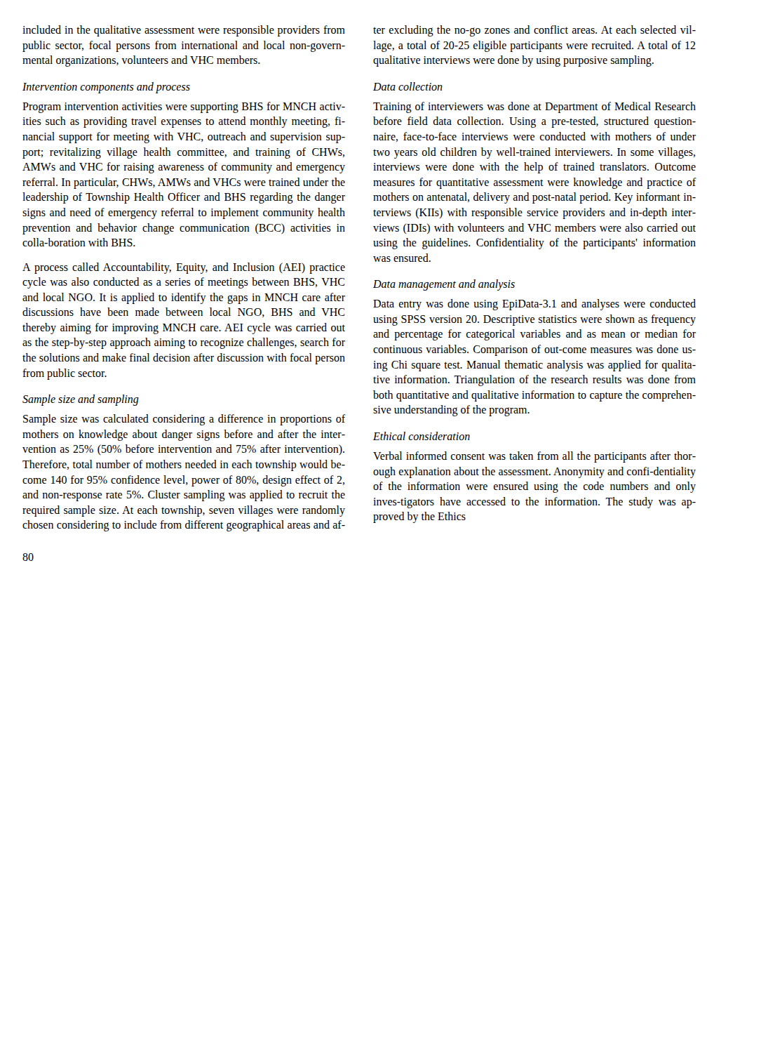included in the qualitative assessment were responsible providers from public sector, focal persons from international and local non-governmental organizations, volunteers and VHC members.
Intervention components and process
Program intervention activities were supporting BHS for MNCH activities such as providing travel expenses to attend monthly meeting, financial support for meeting with VHC, outreach and supervision support; revitalizing village health committee, and training of CHWs, AMWs and VHC for raising awareness of community and emergency referral. In particular, CHWs, AMWs and VHCs were trained under the leadership of Township Health Officer and BHS regarding the danger signs and need of emergency referral to implement community health prevention and behavior change communication (BCC) activities in colla-boration with BHS.
A process called Accountability, Equity, and Inclusion (AEI) practice cycle was also conducted as a series of meetings between BHS, VHC and local NGO. It is applied to identify the gaps in MNCH care after discussions have been made between local NGO, BHS and VHC thereby aiming for improving MNCH care. AEI cycle was carried out as the step-by-step approach aiming to recognize challenges, search for the solutions and make final decision after discussion with focal person from public sector.
Sample size and sampling
Sample size was calculated considering a difference in proportions of mothers on knowledge about danger signs before and after the intervention as 25% (50% before intervention and 75% after intervention). Therefore, total number of mothers needed in each township would become 140 for 95% confidence level, power of 80%, design effect of 2, and non-response rate 5%. Cluster sampling was applied to recruit the required sample size. At each township, seven villages were randomly chosen considering to include from different geographical areas and after excluding the no-go zones and conflict areas. At each selected village, a total of 20-25 eligible participants were recruited. A total of 12 qualitative interviews were done by using purposive sampling.
Data collection
Training of interviewers was done at Department of Medical Research before field data collection. Using a pre-tested, structured questionnaire, face-to-face interviews were conducted with mothers of under two years old children by well-trained interviewers. In some villages, interviews were done with the help of trained translators. Outcome measures for quantitative assessment were knowledge and practice of mothers on antenatal, delivery and post-natal period. Key informant interviews (KIIs) with responsible service providers and in-depth interviews (IDIs) with volunteers and VHC members were also carried out using the guidelines. Confidentiality of the participants' information was ensured.
Data management and analysis
Data entry was done using EpiData-3.1 and analyses were conducted using SPSS version 20. Descriptive statistics were shown as frequency and percentage for categorical variables and as mean or median for continuous variables. Comparison of out-come measures was done using Chi square test. Manual thematic analysis was applied for qualitative information. Triangulation of the research results was done from both quantitative and qualitative information to capture the comprehensive understanding of the program.
Ethical consideration
Verbal informed consent was taken from all the participants after thorough explanation about the assessment. Anonymity and confi-dentiality of the information were ensured using the code numbers and only inves-tigators have accessed to the information. The study was approved by the Ethics
80